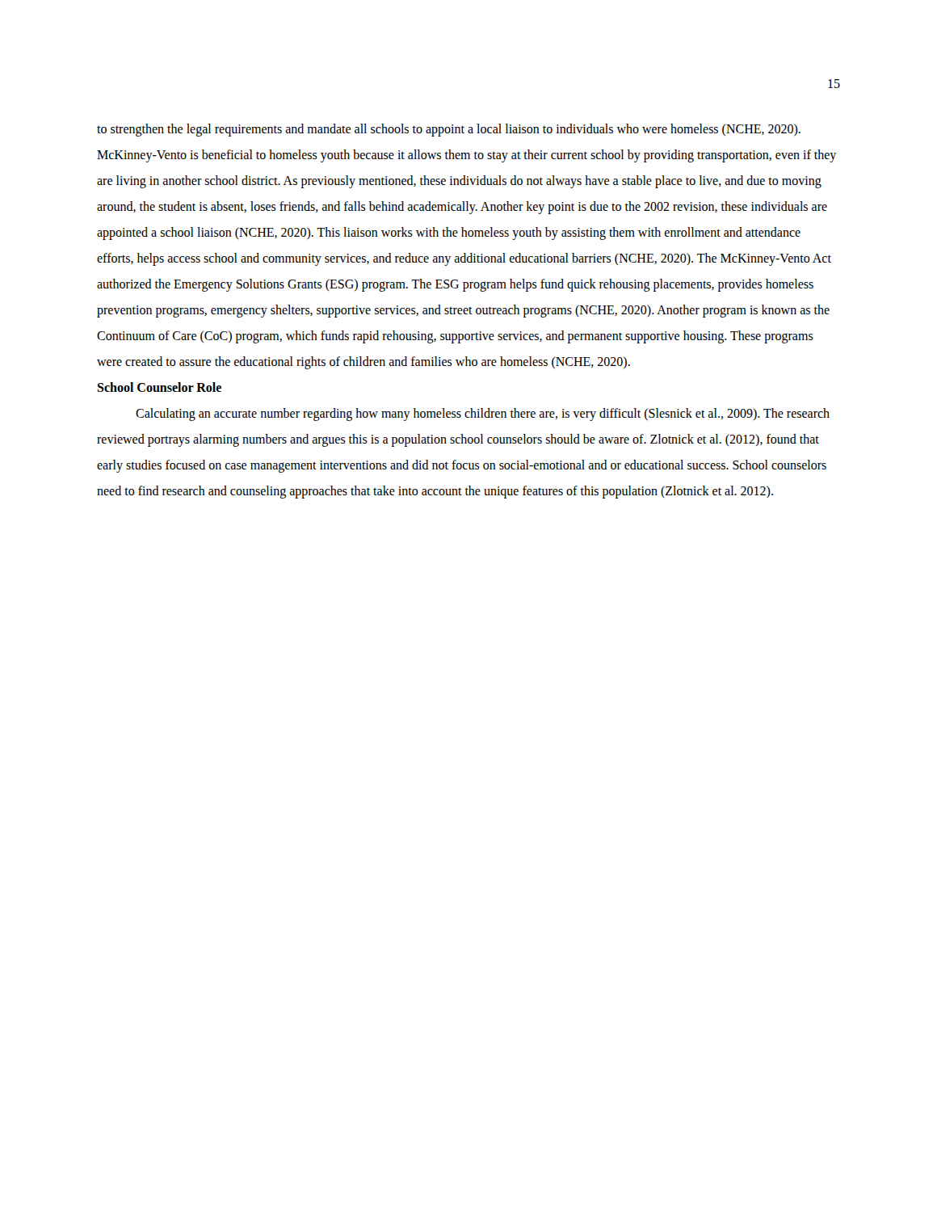15
to strengthen the legal requirements and mandate all schools to appoint a local liaison to individuals who were homeless (NCHE, 2020). McKinney-Vento is beneficial to homeless youth because it allows them to stay at their current school by providing transportation, even if they are living in another school district. As previously mentioned, these individuals do not always have a stable place to live, and due to moving around, the student is absent, loses friends, and falls behind academically. Another key point is due to the 2002 revision, these individuals are appointed a school liaison (NCHE, 2020). This liaison works with the homeless youth by assisting them with enrollment and attendance efforts, helps access school and community services, and reduce any additional educational barriers (NCHE, 2020). The McKinney-Vento Act authorized the Emergency Solutions Grants (ESG) program. The ESG program helps fund quick rehousing placements, provides homeless prevention programs, emergency shelters, supportive services, and street outreach programs (NCHE, 2020). Another program is known as the Continuum of Care (CoC) program, which funds rapid rehousing, supportive services, and permanent supportive housing. These programs were created to assure the educational rights of children and families who are homeless (NCHE, 2020).
School Counselor Role
Calculating an accurate number regarding how many homeless children there are, is very difficult (Slesnick et al., 2009). The research reviewed portrays alarming numbers and argues this is a population school counselors should be aware of. Zlotnick et al. (2012), found that early studies focused on case management interventions and did not focus on social-emotional and or educational success. School counselors need to find research and counseling approaches that take into account the unique features of this population (Zlotnick et al. 2012).